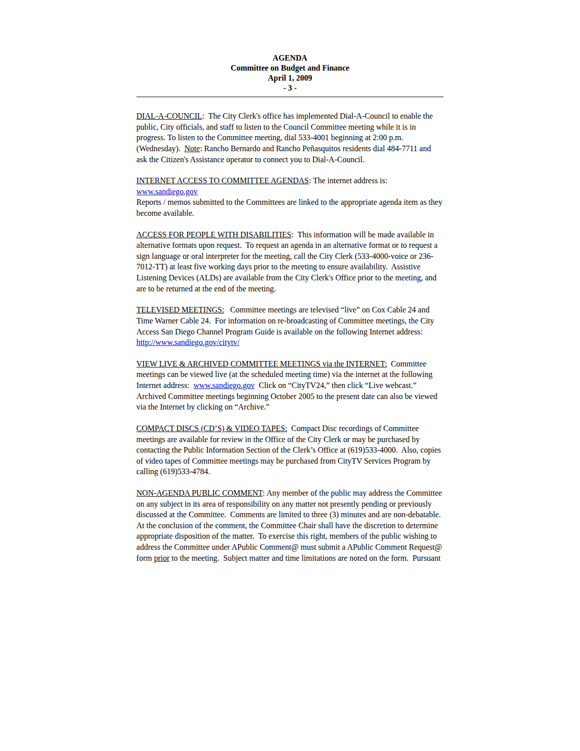AGENDA Committee on Budget and Finance April 1, 2009 - 3 -
DIAL-A-COUNCIL: The City Clerk's office has implemented Dial-A-Council to enable the public, City officials, and staff to listen to the Council Committee meeting while it is in progress. To listen to the Committee meeting, dial 533-4001 beginning at 2:00 p.m. (Wednesday). Note: Rancho Bernardo and Rancho Peñasquitos residents dial 484-7711 and ask the Citizen's Assistance operator to connect you to Dial-A-Council.
INTERNET ACCESS TO COMMITTEE AGENDAS: The internet address is:
www.sandiego.gov
Reports / memos submitted to the Committees are linked to the appropriate agenda item as they become available.
ACCESS FOR PEOPLE WITH DISABILITIES: This information will be made available in alternative formats upon request. To request an agenda in an alternative format or to request a sign language or oral interpreter for the meeting, call the City Clerk (533-4000-voice or 236-7012-TT) at least five working days prior to the meeting to ensure availability. Assistive Listening Devices (ALDs) are available from the City Clerk's Office prior to the meeting, and are to be returned at the end of the meeting.
TELEVISED MEETINGS: Committee meetings are televised “live” on Cox Cable 24 and Time Warner Cable 24. For information on re-broadcasting of Committee meetings, the City Access San Diego Channel Program Guide is available on the following Internet address:
http://www.sandiego.gov/citytv/
VIEW LIVE & ARCHIVED COMMITTEE MEETINGS via the INTERNET: Committee meetings can be viewed live (at the scheduled meeting time) via the internet at the following Internet address: www.sandiego.gov Click on “CityTV24,” then click “Live webcast.” Archived Committee meetings beginning October 2005 to the present date can also be viewed via the Internet by clicking on “Archive.”
COMPACT DISCS (CD’S) & VIDEO TAPES: Compact Disc recordings of Committee meetings are available for review in the Office of the City Clerk or may be purchased by contacting the Public Information Section of the Clerk’s Office at (619)533-4000. Also, copies of video tapes of Committee meetings may be purchased from CityTV Services Program by calling (619)533-4784.
NON-AGENDA PUBLIC COMMENT: Any member of the public may address the Committee on any subject in its area of responsibility on any matter not presently pending or previously discussed at the Committee. Comments are limited to three (3) minutes and are non-debatable. At the conclusion of the comment, the Committee Chair shall have the discretion to determine appropriate disposition of the matter. To exercise this right, members of the public wishing to address the Committee under APublic Comment@ must submit a APublic Comment Request@ form prior to the meeting. Subject matter and time limitations are noted on the form. Pursuant